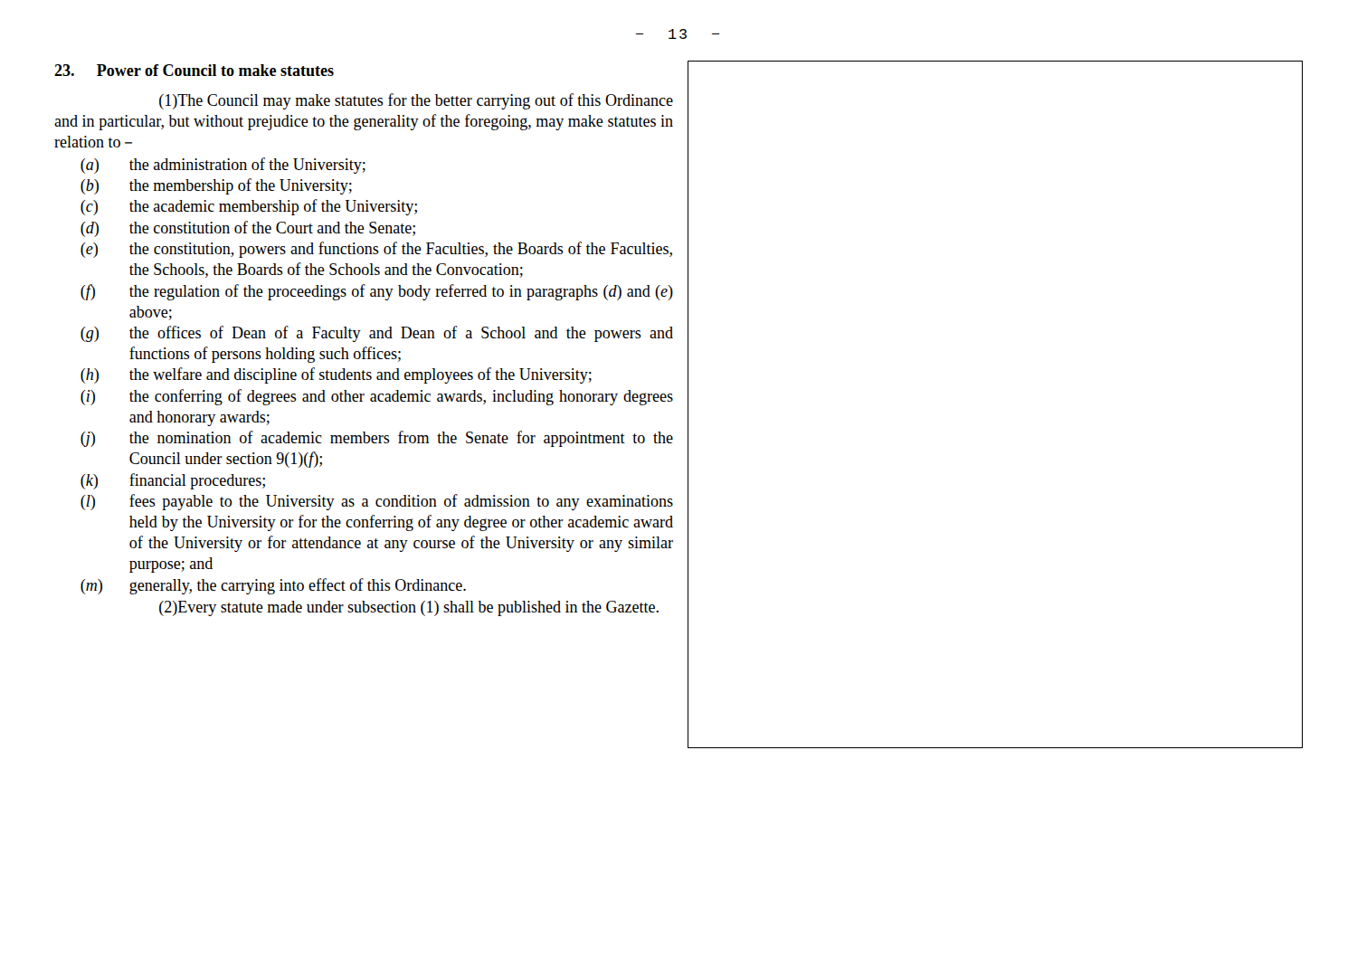− 13 −
23. Power of Council to make statutes
(1) The Council may make statutes for the better carrying out of this Ordinance and in particular, but without prejudice to the generality of the foregoing, may make statutes in relation to－
(a) the administration of the University;
(b) the membership of the University;
(c) the academic membership of the University;
(d) the constitution of the Court and the Senate;
(e) the constitution, powers and functions of the Faculties, the Boards of the Faculties, the Schools, the Boards of the Schools and the Convocation;
(f) the regulation of the proceedings of any body referred to in paragraphs (d) and (e) above;
(g) the offices of Dean of a Faculty and Dean of a School and the powers and functions of persons holding such offices;
(h) the welfare and discipline of students and employees of the University;
(i) the conferring of degrees and other academic awards, including honorary degrees and honorary awards;
(j) the nomination of academic members from the Senate for appointment to the Council under section 9(1)(f);
(k) financial procedures;
(l) fees payable to the University as a condition of admission to any examinations held by the University or for the conferring of any degree or other academic award of the University or for attendance at any course of the University or any similar purpose; and
(m) generally, the carrying into effect of this Ordinance.
(2) Every statute made under subsection (1) shall be published in the Gazette.